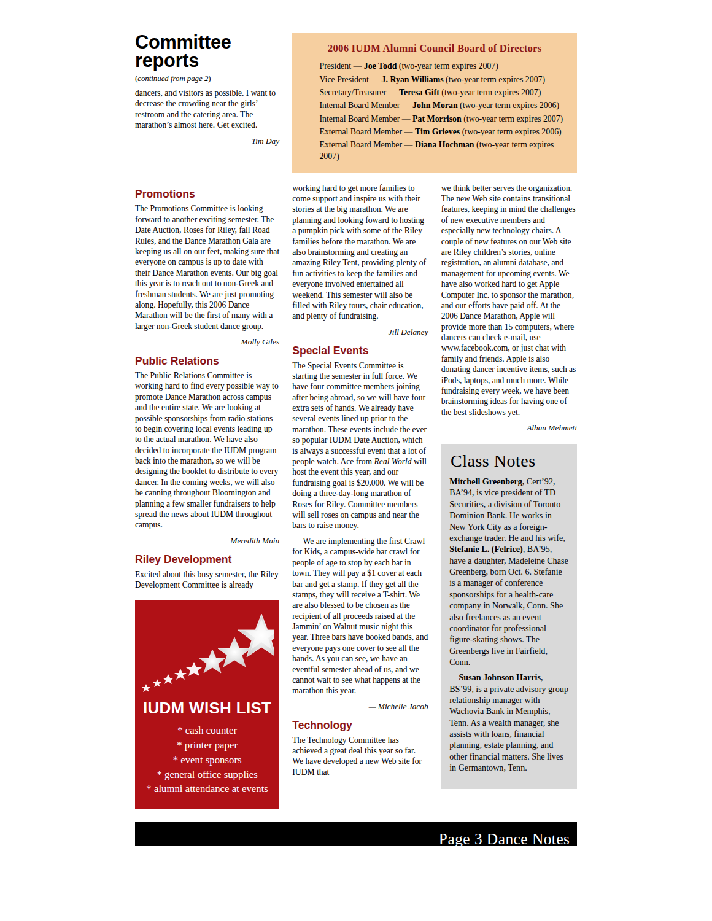Committee reports
(continued from page 2)
dancers, and visitors as possible. I want to decrease the crowding near the girls’ restroom and the catering area. The marathon’s almost here. Get excited.
— Tim Day
2006 IUDM Alumni Council Board of Directors
President — Joe Todd (two-year term expires 2007)
Vice President — J. Ryan Williams (two-year term expires 2007)
Secretary/Treasurer — Teresa Gift (two-year term expires 2007)
Internal Board Member — John Moran (two-year term expires 2006)
Internal Board Member — Pat Morrison (two-year term expires 2007)
External Board Member — Tim Grieves (two-year term expires 2006)
External Board Member — Diana Hochman (two-year term expires 2007)
Promotions
The Promotions Committee is looking forward to another exciting semester. The Date Auction, Roses for Riley, fall Road Rules, and the Dance Marathon Gala are keeping us all on our feet, making sure that everyone on campus is up to date with their Dance Marathon events. Our big goal this year is to reach out to non-Greek and freshman students. We are just promoting along. Hopefully, this 2006 Dance Marathon will be the first of many with a larger non-Greek student dance group.
— Molly Giles
Public Relations
The Public Relations Committee is working hard to find every possible way to promote Dance Marathon across campus and the entire state. We are looking at possible sponsorships from radio stations to begin covering local events leading up to the actual marathon. We have also decided to incorporate the IUDM program back into the marathon, so we will be designing the booklet to distribute to every dancer. In the coming weeks, we will also be canning throughout Bloomington and planning a few smaller fundraisers to help spread the news about IUDM throughout campus.
— Meredith Main
Riley Development
Excited about this busy semester, the Riley Development Committee is already
IUDM WISH LIST
* cash counter
* printer paper
* event sponsors
* general office supplies
* alumni attendance at events
working hard to get more families to come support and inspire us with their stories at the big marathon. We are planning and looking foward to hosting a pumpkin pick with some of the Riley families before the marathon. We are also brainstorming and creating an amazing Riley Tent, providing plenty of fun activities to keep the families and everyone involved entertained all weekend. This semester will also be filled with Riley tours, chair education, and plenty of fundraising.
— Jill Delaney
Special Events
The Special Events Committee is starting the semester in full force. We have four committee members joining after being abroad, so we will have four extra sets of hands. We already have several events lined up prior to the marathon. These events include the ever so popular IUDM Date Auction, which is always a successful event that a lot of people watch. Ace from Real World will host the event this year, and our fundraising goal is $20,000. We will be doing a three-day-long marathon of Roses for Riley. Committee members will sell roses on campus and near the bars to raise money.
We are implementing the first Crawl for Kids, a campus-wide bar crawl for people of age to stop by each bar in town. They will pay a $1 cover at each bar and get a stamp. If they get all the stamps, they will receive a T-shirt. We are also blessed to be chosen as the recipient of all proceeds raised at the Jammin’ on Walnut music night this year. Three bars have booked bands, and everyone pays one cover to see all the bands. As you can see, we have an eventful semester ahead of us, and we cannot wait to see what happens at the marathon this year.
— Michelle Jacob
Technology
The Technology Committee has achieved a great deal this year so far. We have developed a new Web site for IUDM that
we think better serves the organization. The new Web site contains transitional features, keeping in mind the challenges of new executive members and especially new technology chairs. A couple of new features on our Web site are Riley children’s stories, online registration, an alumni database, and management for upcoming events. We have also worked hard to get Apple Computer Inc. to sponsor the marathon, and our efforts have paid off. At the 2006 Dance Marathon, Apple will provide more than 15 computers, where dancers can check e-mail, use www.facebook.com, or just chat with family and friends. Apple is also donating dancer incentive items, such as iPods, laptops, and much more. While fundraising every week, we have been brainstorming ideas for having one of the best slideshows yet.
— Alban Mehmeti
Class Notes
Mitchell Greenberg, Cert’92, BA’94, is vice president of TD Securities, a division of Toronto Dominion Bank. He works in New York City as a foreign-exchange trader. He and his wife, Stefanie L. (Felrice), BA’95, have a daughter, Madeleine Chase Greenberg, born Oct. 6. Stefanie is a manager of conference sponsorships for a health-care company in Norwalk, Conn. She also freelances as an event coordinator for professional figure-skating shows. The Greenbergs live in Fairfield, Conn.
Susan Johnson Harris, BS’99, is a private advisory group relationship manager with Wachovia Bank in Memphis, Tenn. As a wealth manager, she assists with loans, financial planning, estate planning, and other financial matters. She lives in Germantown, Tenn.
Page 3 Dance Notes